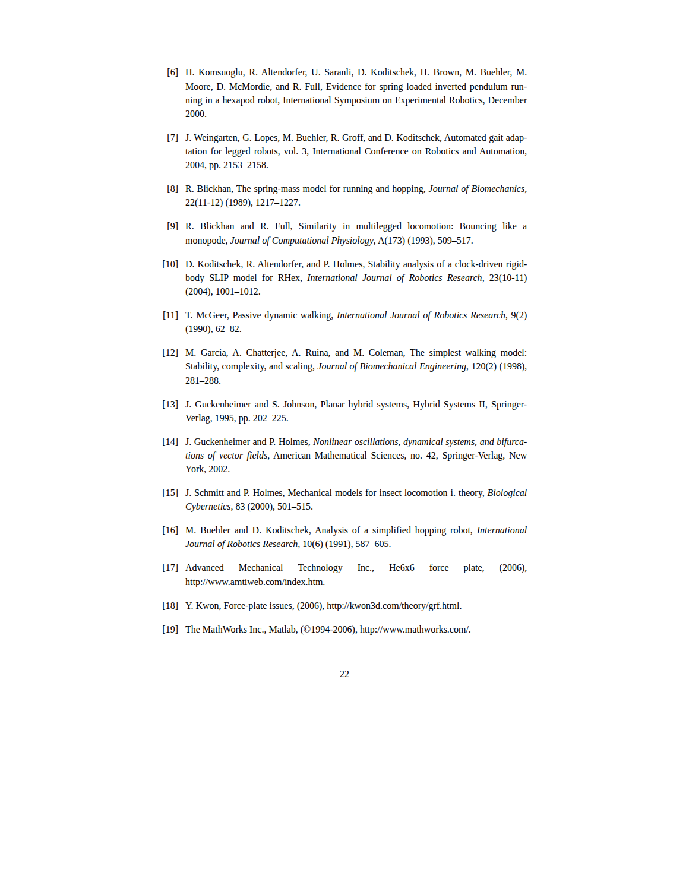[6] H. Komsuoglu, R. Altendorfer, U. Saranli, D. Koditschek, H. Brown, M. Buehler, M. Moore, D. McMordie, and R. Full, Evidence for spring loaded inverted pendulum running in a hexapod robot, International Symposium on Experimental Robotics, December 2000.
[7] J. Weingarten, G. Lopes, M. Buehler, R. Groff, and D. Koditschek, Automated gait adaptation for legged robots, vol. 3, International Conference on Robotics and Automation, 2004, pp. 2153–2158.
[8] R. Blickhan, The spring-mass model for running and hopping, Journal of Biomechanics, 22(11-12) (1989), 1217–1227.
[9] R. Blickhan and R. Full, Similarity in multilegged locomotion: Bouncing like a monopode, Journal of Computational Physiology, A(173) (1993), 509–517.
[10] D. Koditschek, R. Altendorfer, and P. Holmes, Stability analysis of a clock-driven rigid-body SLIP model for RHex, International Journal of Robotics Research, 23(10-11) (2004), 1001–1012.
[11] T. McGeer, Passive dynamic walking, International Journal of Robotics Research, 9(2) (1990), 62–82.
[12] M. Garcia, A. Chatterjee, A. Ruina, and M. Coleman, The simplest walking model: Stability, complexity, and scaling, Journal of Biomechanical Engineering, 120(2) (1998), 281–288.
[13] J. Guckenheimer and S. Johnson, Planar hybrid systems, Hybrid Systems II, Springer-Verlag, 1995, pp. 202–225.
[14] J. Guckenheimer and P. Holmes, Nonlinear oscillations, dynamical systems, and bifurcations of vector fields, American Mathematical Sciences, no. 42, Springer-Verlag, New York, 2002.
[15] J. Schmitt and P. Holmes, Mechanical models for insect locomotion i. theory, Biological Cybernetics, 83 (2000), 501–515.
[16] M. Buehler and D. Koditschek, Analysis of a simplified hopping robot, International Journal of Robotics Research, 10(6) (1991), 587–605.
[17] Advanced Mechanical Technology Inc., He6x6 force plate, (2006), http://www.amtiweb.com/index.htm.
[18] Y. Kwon, Force-plate issues, (2006), http://kwon3d.com/theory/grf.html.
[19] The MathWorks Inc., Matlab, (©1994-2006), http://www.mathworks.com/.
22